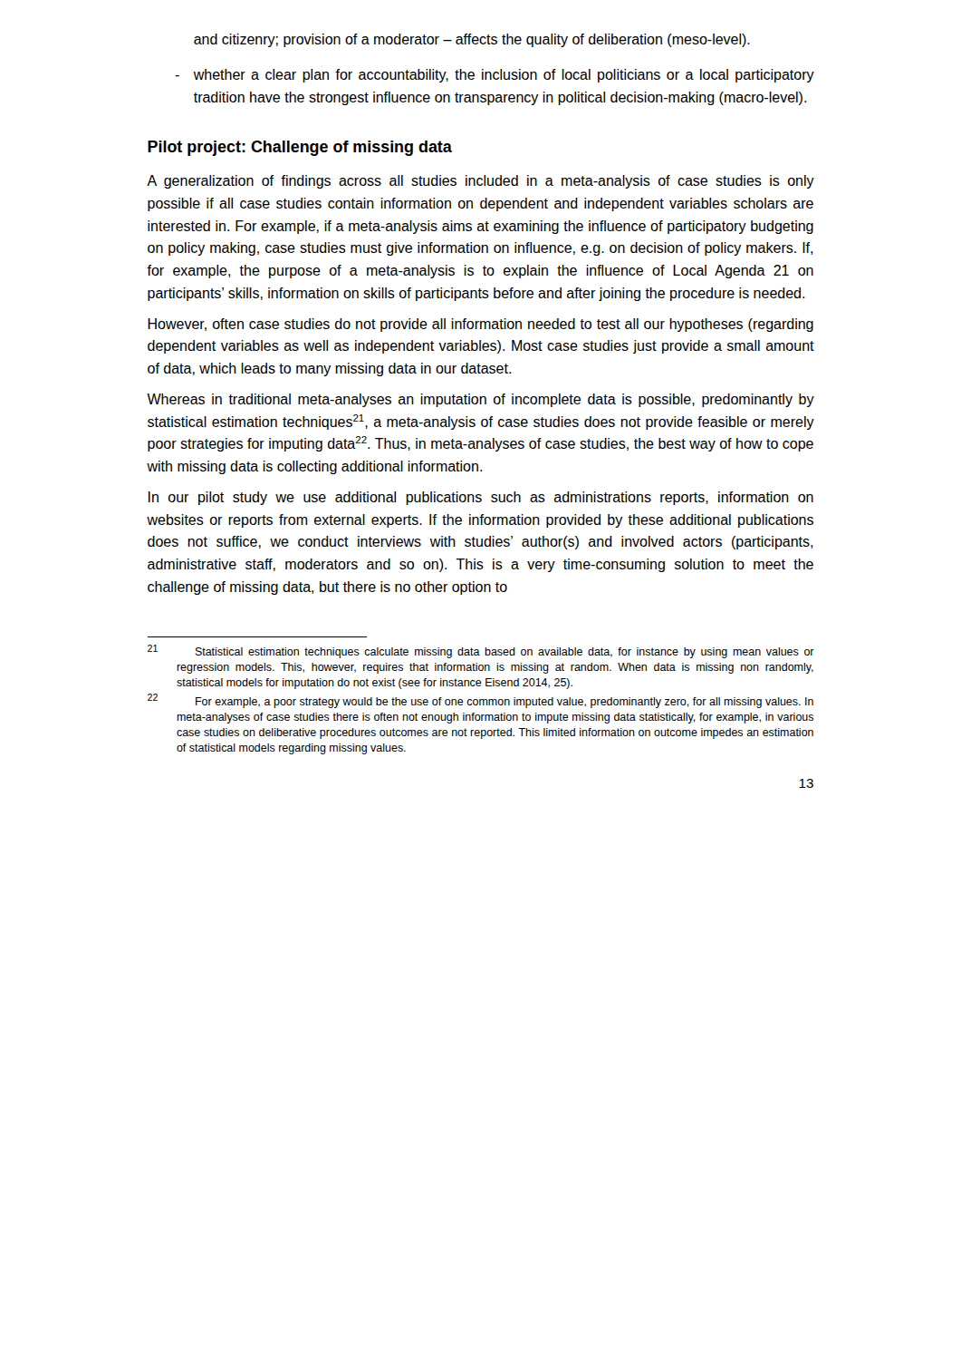and citizenry; provision of a moderator – affects the quality of deliberation (meso-level).
whether a clear plan for accountability, the inclusion of local politicians or a local participatory tradition have the strongest influence on transparency in political decision-making (macro-level).
Pilot project: Challenge of missing data
A generalization of findings across all studies included in a meta-analysis of case studies is only possible if all case studies contain information on dependent and independent variables scholars are interested in. For example, if a meta-analysis aims at examining the influence of participatory budgeting on policy making, case studies must give information on influence, e.g. on decision of policy makers. If, for example, the purpose of a meta-analysis is to explain the influence of Local Agenda 21 on participants’ skills, information on skills of participants before and after joining the procedure is needed.
However, often case studies do not provide all information needed to test all our hypotheses (regarding dependent variables as well as independent variables). Most case studies just provide a small amount of data, which leads to many missing data in our dataset.
Whereas in traditional meta-analyses an imputation of incomplete data is possible, predominantly by statistical estimation techniques21, a meta-analysis of case studies does not provide feasible or merely poor strategies for imputing data22. Thus, in meta-analyses of case studies, the best way of how to cope with missing data is collecting additional information.
In our pilot study we use additional publications such as administrations reports, information on websites or reports from external experts. If the information provided by these additional publications does not suffice, we conduct interviews with studies’ author(s) and involved actors (participants, administrative staff, moderators and so on). This is a very time-consuming solution to meet the challenge of missing data, but there is no other option to
21 Statistical estimation techniques calculate missing data based on available data, for instance by using mean values or regression models. This, however, requires that information is missing at random. When data is missing non randomly, statistical models for imputation do not exist (see for instance Eisend 2014, 25).
22 For example, a poor strategy would be the use of one common imputed value, predominantly zero, for all missing values. In meta-analyses of case studies there is often not enough information to impute missing data statistically, for example, in various case studies on deliberative procedures outcomes are not reported. This limited information on outcome impedes an estimation of statistical models regarding missing values.
13